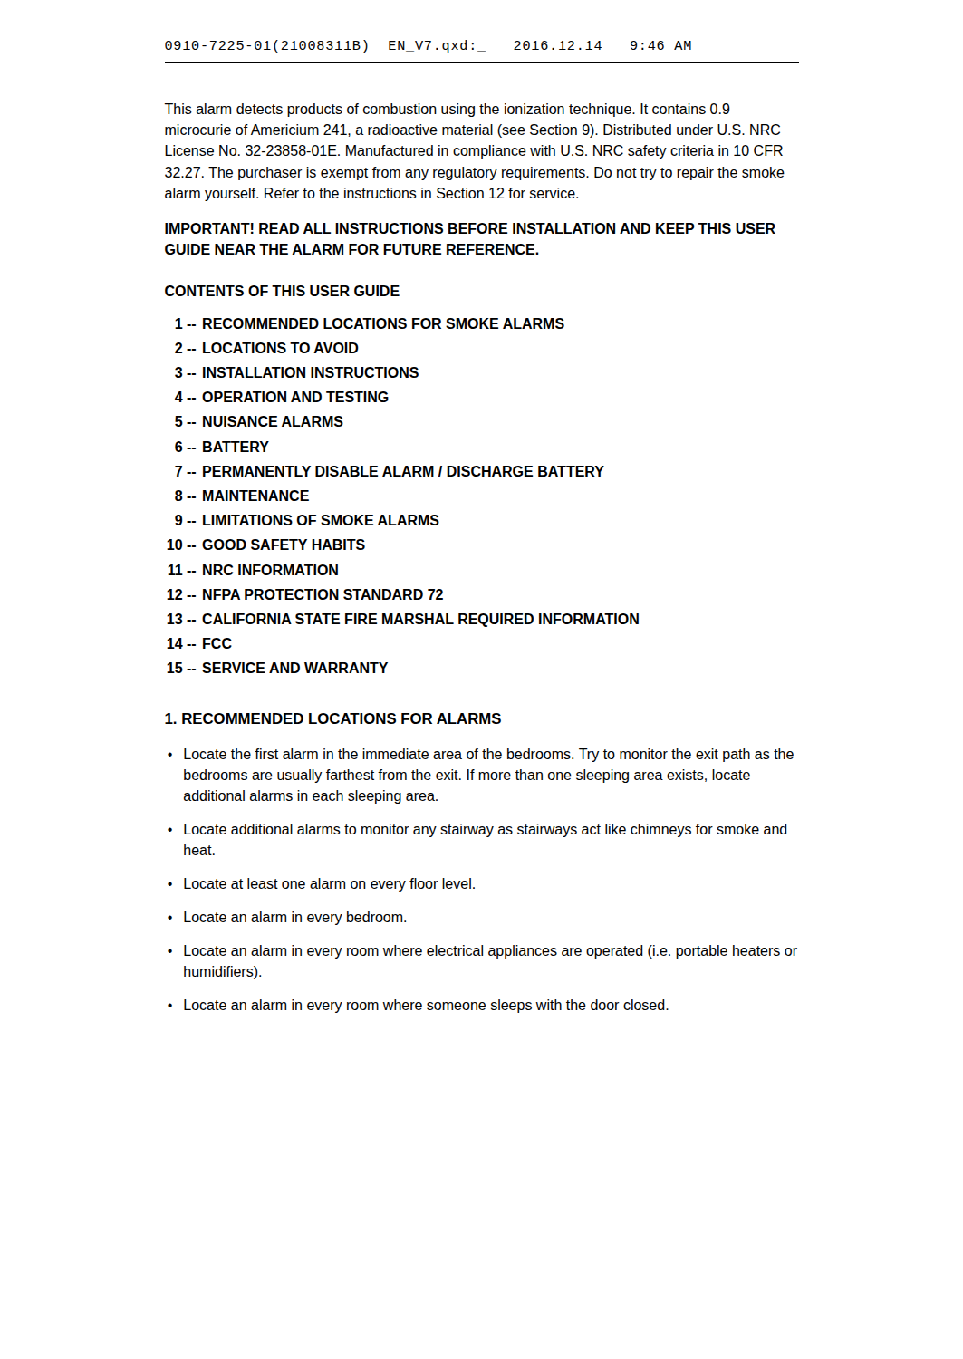0910-7225-01(21008311B) EN_V7.qxd:_ 2016.12.14 9:46 AM
This alarm detects products of combustion using the ionization technique. It contains 0.9 microcurie of Americium 241, a radioactive material (see Section 9). Distributed under U.S. NRC License No. 32-23858-01E. Manufactured in compliance with U.S. NRC safety criteria in 10 CFR 32.27. The purchaser is exempt from any regulatory requirements. Do not try to repair the smoke alarm yourself. Refer to the instructions in Section 12 for service.
IMPORTANT! READ ALL INSTRUCTIONS BEFORE INSTALLATION AND KEEP THIS USER GUIDE NEAR THE ALARM FOR FUTURE REFERENCE.
CONTENTS OF THIS USER GUIDE
1 --RECOMMENDED LOCATIONS FOR SMOKE ALARMS
2 --LOCATIONS TO AVOID
3 --INSTALLATION INSTRUCTIONS
4 --OPERATION AND TESTING
5 --NUISANCE ALARMS
6 --BATTERY
7 --PERMANENTLY DISABLE ALARM / DISCHARGE BATTERY
8 --MAINTENANCE
9 --LIMITATIONS OF SMOKE ALARMS
10 --GOOD SAFETY HABITS
11 --NRC INFORMATION
12 --NFPA PROTECTION STANDARD 72
13 --CALIFORNIA STATE FIRE MARSHAL REQUIRED INFORMATION
14 --FCC
15 --SERVICE AND WARRANTY
1. RECOMMENDED LOCATIONS FOR ALARMS
Locate the first alarm in the immediate area of the bedrooms. Try to monitor the exit path as the bedrooms are usually farthest from the exit. If more than one sleeping area exists, locate additional alarms in each sleeping area.
Locate additional alarms to monitor any stairway as stairways act like chimneys for smoke and heat.
Locate at least one alarm on every floor level.
Locate an alarm in every bedroom.
Locate an alarm in every room where electrical appliances are operated (i.e. portable heaters or humidifiers).
Locate an alarm in every room where someone sleeps with the door closed.